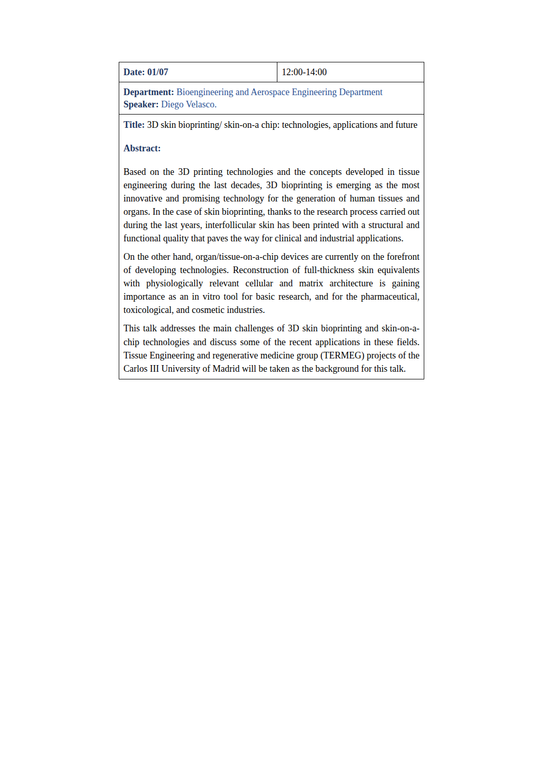| Date: 01/07 | 12:00-14:00 |
| Department: Bioengineering and Aerospace Engineering Department Speaker: Diego Velasco. |
| Title: 3D skin bioprinting/ skin-on-a chip: technologies, applications and future Abstract: Based on the 3D printing technologies and the concepts developed in tissue engineering during the last decades, 3D bioprinting is emerging as the most innovative and promising technology for the generation of human tissues and organs. In the case of skin bioprinting, thanks to the research process carried out during the last years, interfollicular skin has been printed with a structural and functional quality that paves the way for clinical and industrial applications. On the other hand, organ/tissue-on-a-chip devices are currently on the forefront of developing technologies. Reconstruction of full-thickness skin equivalents with physiologically relevant cellular and matrix architecture is gaining importance as an in vitro tool for basic research, and for the pharmaceutical, toxicological, and cosmetic industries. This talk addresses the main challenges of 3D skin bioprinting and skin-on-a-chip technologies and discuss some of the recent applications in these fields. Tissue Engineering and regenerative medicine group (TERMEG) projects of the Carlos III University of Madrid will be taken as the background for this talk. |